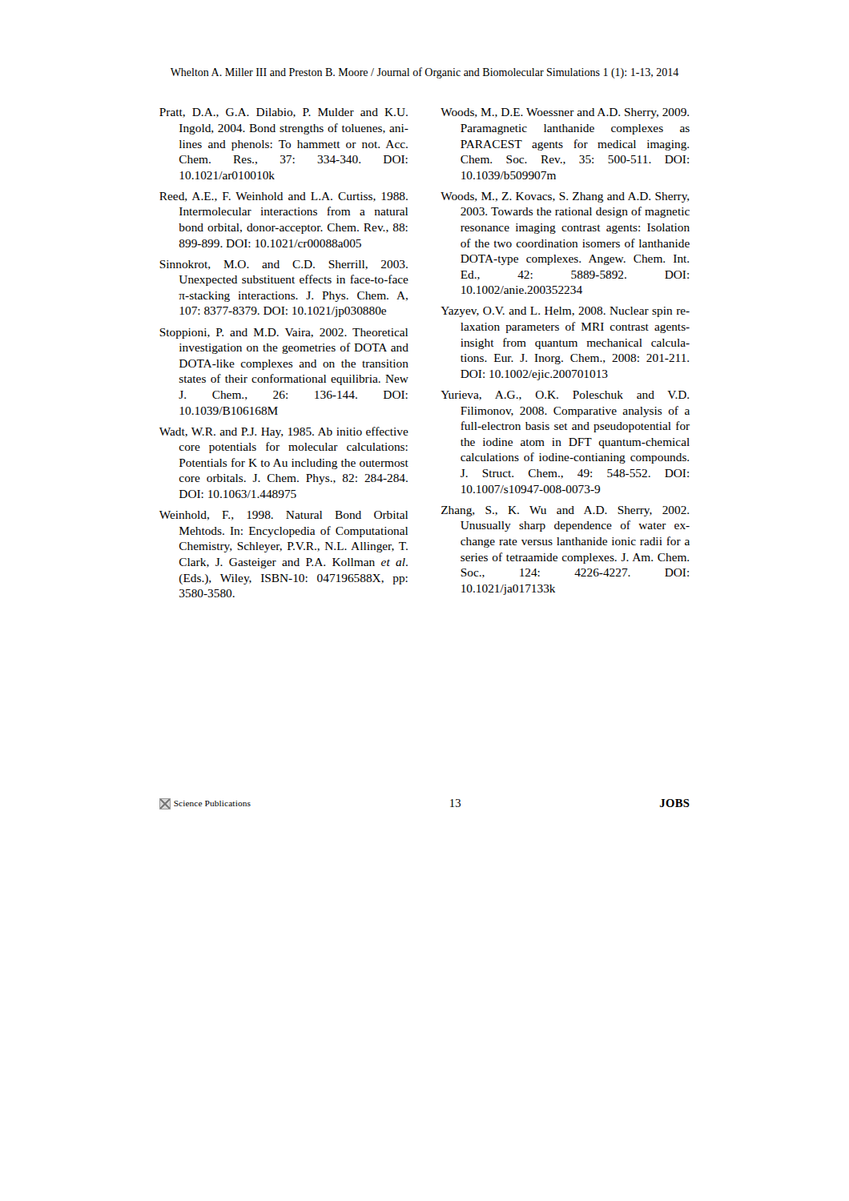Whelton A. Miller III and Preston B. Moore / Journal of Organic and Biomolecular Simulations 1 (1): 1-13, 2014
Pratt, D.A., G.A. Dilabio, P. Mulder and K.U. Ingold, 2004. Bond strengths of toluenes, anilines and phenols: To hammett or not. Acc. Chem. Res., 37: 334-340. DOI: 10.1021/ar010010k
Reed, A.E., F. Weinhold and L.A. Curtiss, 1988. Intermolecular interactions from a natural bond orbital, donor-acceptor. Chem. Rev., 88: 899-899. DOI: 10.1021/cr00088a005
Sinnokrot, M.O. and C.D. Sherrill, 2003. Unexpected substituent effects in face-to-face π-stacking interactions. J. Phys. Chem. A, 107: 8377-8379. DOI: 10.1021/jp030880e
Stoppioni, P. and M.D. Vaira, 2002. Theoretical investigation on the geometries of DOTA and DOTA-like complexes and on the transition states of their conformational equilibria. New J. Chem., 26: 136-144. DOI: 10.1039/B106168M
Wadt, W.R. and P.J. Hay, 1985. Ab initio effective core potentials for molecular calculations: Potentials for K to Au including the outermost core orbitals. J. Chem. Phys., 82: 284-284. DOI: 10.1063/1.448975
Weinhold, F., 1998. Natural Bond Orbital Mehtods. In: Encyclopedia of Computational Chemistry, Schleyer, P.V.R., N.L. Allinger, T. Clark, J. Gasteiger and P.A. Kollman et al. (Eds.), Wiley, ISBN-10: 047196588X, pp: 3580-3580.
Woods, M., D.E. Woessner and A.D. Sherry, 2009. Paramagnetic lanthanide complexes as PARACEST agents for medical imaging. Chem. Soc. Rev., 35: 500-511. DOI: 10.1039/b509907m
Woods, M., Z. Kovacs, S. Zhang and A.D. Sherry, 2003. Towards the rational design of magnetic resonance imaging contrast agents: Isolation of the two coordination isomers of lanthanide DOTA-type complexes. Angew. Chem. Int. Ed., 42: 5889-5892. DOI: 10.1002/anie.200352234
Yazyev, O.V. and L. Helm, 2008. Nuclear spin relaxation parameters of MRI contrast agents-insight from quantum mechanical calculations. Eur. J. Inorg. Chem., 2008: 201-211. DOI: 10.1002/ejic.200701013
Yurieva, A.G., O.K. Poleschuk and V.D. Filimonov, 2008. Comparative analysis of a full-electron basis set and pseudopotential for the iodine atom in DFT quantum-chemical calculations of iodine-contianing compounds. J. Struct. Chem., 49: 548-552. DOI: 10.1007/s10947-008-0073-9
Zhang, S., K. Wu and A.D. Sherry, 2002. Unusually sharp dependence of water exchange rate versus lanthanide ionic radii for a series of tetraamide complexes. J. Am. Chem. Soc., 124: 4226-4227. DOI: 10.1021/ja017133k
Science Publications 13 JOBS